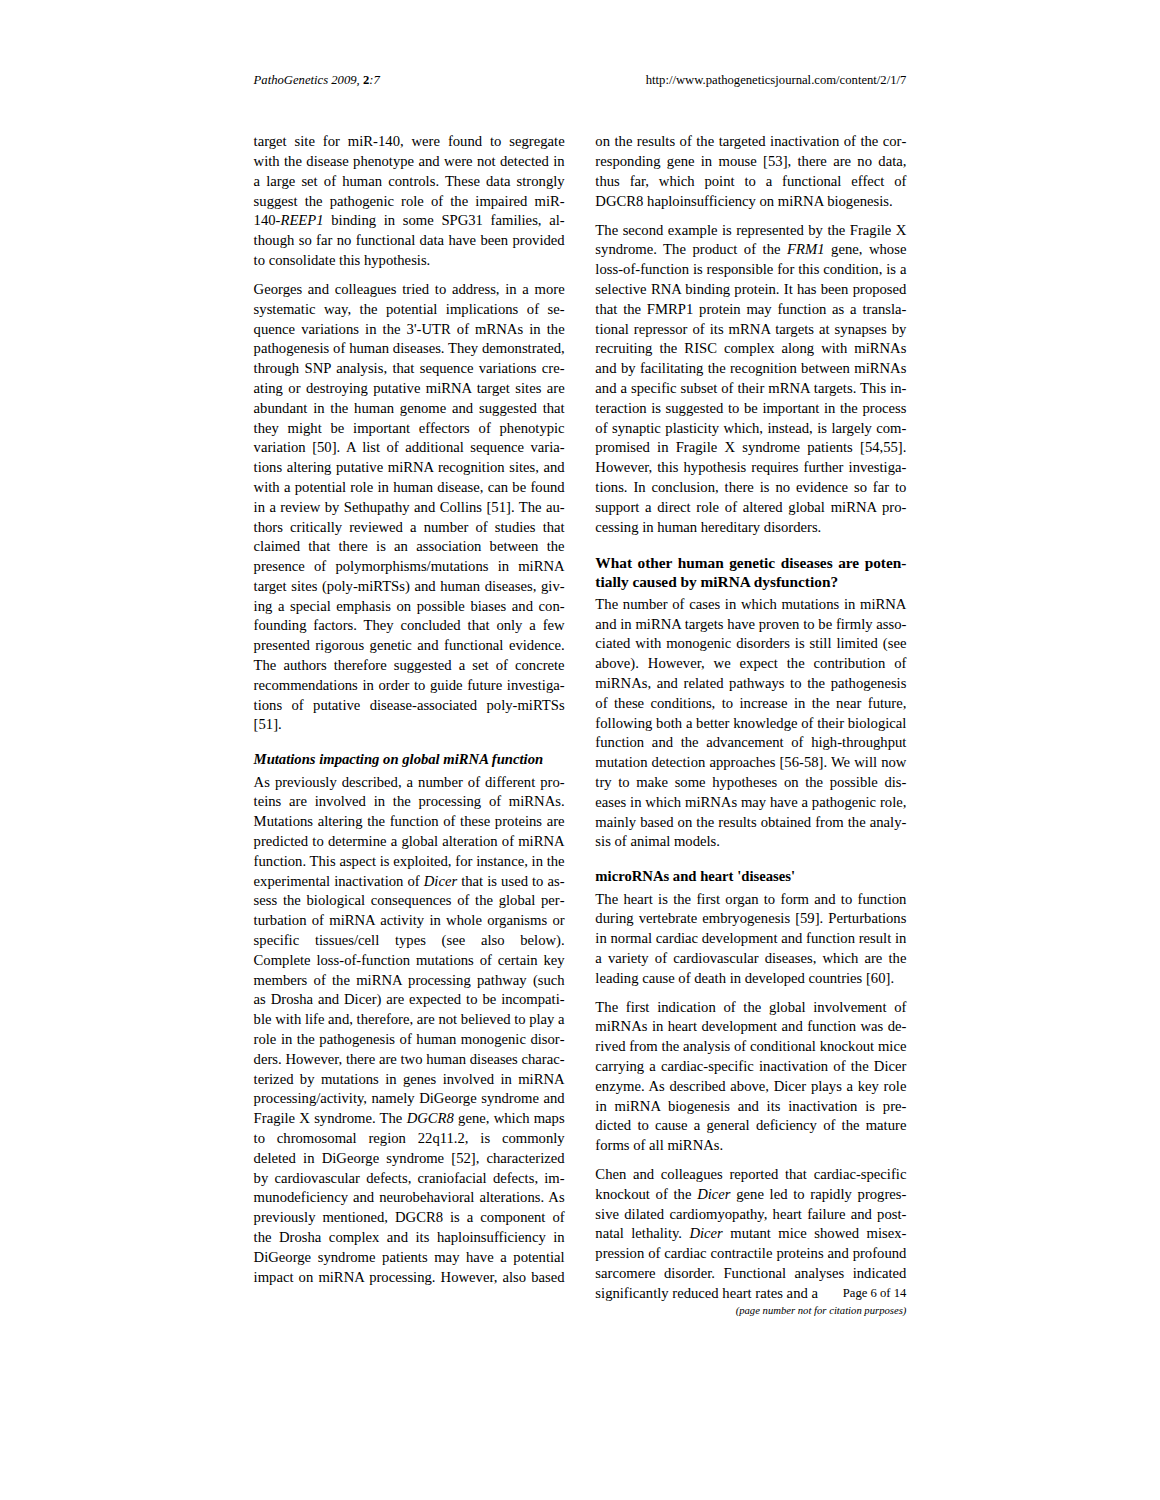PathoGenetics 2009, 2:7
http://www.pathogeneticsjournal.com/content/2/1/7
target site for miR-140, were found to segregate with the disease phenotype and were not detected in a large set of human controls. These data strongly suggest the pathogenic role of the impaired miR-140-REEP1 binding in some SPG31 families, although so far no functional data have been provided to consolidate this hypothesis.
Georges and colleagues tried to address, in a more systematic way, the potential implications of sequence variations in the 3'-UTR of mRNAs in the pathogenesis of human diseases. They demonstrated, through SNP analysis, that sequence variations creating or destroying putative miRNA target sites are abundant in the human genome and suggested that they might be important effectors of phenotypic variation [50]. A list of additional sequence variations altering putative miRNA recognition sites, and with a potential role in human disease, can be found in a review by Sethupathy and Collins [51]. The authors critically reviewed a number of studies that claimed that there is an association between the presence of polymorphisms/mutations in miRNA target sites (poly-miRTSs) and human diseases, giving a special emphasis on possible biases and confounding factors. They concluded that only a few presented rigorous genetic and functional evidence. The authors therefore suggested a set of concrete recommendations in order to guide future investigations of putative disease-associated poly-miRTSs [51].
Mutations impacting on global miRNA function
As previously described, a number of different proteins are involved in the processing of miRNAs. Mutations altering the function of these proteins are predicted to determine a global alteration of miRNA function. This aspect is exploited, for instance, in the experimental inactivation of Dicer that is used to assess the biological consequences of the global perturbation of miRNA activity in whole organisms or specific tissues/cell types (see also below). Complete loss-of-function mutations of certain key members of the miRNA processing pathway (such as Drosha and Dicer) are expected to be incompatible with life and, therefore, are not believed to play a role in the pathogenesis of human monogenic disorders. However, there are two human diseases characterized by mutations in genes involved in miRNA processing/activity, namely DiGeorge syndrome and Fragile X syndrome. The DGCR8 gene, which maps to chromosomal region 22q11.2, is commonly deleted in DiGeorge syndrome [52], characterized by cardiovascular defects, craniofacial defects, immunodeficiency and neurobehavioral alterations. As previously mentioned, DGCR8 is a component of the Drosha complex and its haploinsufficiency in DiGeorge syndrome patients may have a potential impact on miRNA processing. However, also based on the results of the targeted inactivation of the corresponding gene in mouse [53], there are no data, thus far, which point to a functional effect of DGCR8 haploinsufficiency on miRNA biogenesis.
The second example is represented by the Fragile X syndrome. The product of the FRM1 gene, whose loss-of-function is responsible for this condition, is a selective RNA binding protein. It has been proposed that the FMRP1 protein may function as a translational repressor of its mRNA targets at synapses by recruiting the RISC complex along with miRNAs and by facilitating the recognition between miRNAs and a specific subset of their mRNA targets. This interaction is suggested to be important in the process of synaptic plasticity which, instead, is largely compromised in Fragile X syndrome patients [54,55]. However, this hypothesis requires further investigations. In conclusion, there is no evidence so far to support a direct role of altered global miRNA processing in human hereditary disorders.
What other human genetic diseases are potentially caused by miRNA dysfunction?
The number of cases in which mutations in miRNA and in miRNA targets have proven to be firmly associated with monogenic disorders is still limited (see above). However, we expect the contribution of miRNAs, and related pathways to the pathogenesis of these conditions, to increase in the near future, following both a better knowledge of their biological function and the advancement of high-throughput mutation detection approaches [56-58]. We will now try to make some hypotheses on the possible diseases in which miRNAs may have a pathogenic role, mainly based on the results obtained from the analysis of animal models.
microRNAs and heart 'diseases'
The heart is the first organ to form and to function during vertebrate embryogenesis [59]. Perturbations in normal cardiac development and function result in a variety of cardiovascular diseases, which are the leading cause of death in developed countries [60].
The first indication of the global involvement of miRNAs in heart development and function was derived from the analysis of conditional knockout mice carrying a cardiac-specific inactivation of the Dicer enzyme. As described above, Dicer plays a key role in miRNA biogenesis and its inactivation is predicted to cause a general deficiency of the mature forms of all miRNAs.
Chen and colleagues reported that cardiac-specific knockout of the Dicer gene led to rapidly progressive dilated cardiomyopathy, heart failure and postnatal lethality. Dicer mutant mice showed misexpression of cardiac contractile proteins and profound sarcomere disorder. Functional analyses indicated significantly reduced heart rates and a
Page 6 of 14
(page number not for citation purposes)